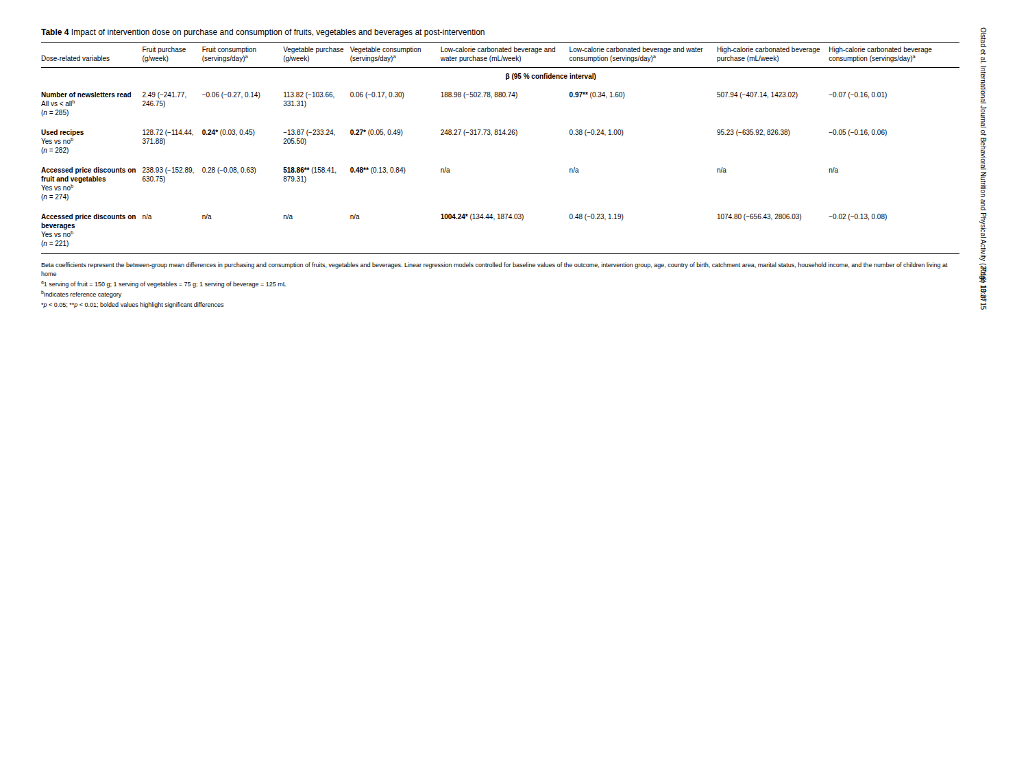Olstad et al. International Journal of Behavioral Nutrition and Physical Activity (2016) 13:27
Page 10 of 15
Table 4 Impact of intervention dose on purchase and consumption of fruits, vegetables and beverages at post-intervention
| Dose-related variables | Fruit purchase (g/week) | Fruit consumption (servings/day) a | Vegetable purchase (g/week) | Vegetable consumption (servings/day) a | Low-calorie carbonated beverage and water purchase (mL/week) | Low-calorie carbonated beverage and water consumption (servings/day) a | High-calorie carbonated beverage purchase (mL/week) | High-calorie carbonated beverage consumption (servings/day) a |
| --- | --- | --- | --- | --- | --- | --- | --- | --- |
| | β (95 % confidence interval) |
| Number of newsletters read All vs < all b ( n = 285) | 2.49 (−241.77, 246.75) | −0.06 (−0.27, 0.14) | 113.82 (−103.66, 331.31) | 0.06 (−0.17, 0.30) | 188.98 (−502.78, 880.74) | 0.97** (0.34, 1.60) | 507.94 (−407.14, 1423.02) | −0.07 (−0.16, 0.01) |
| Used recipes Yes vs no b ( n = 282) | 128.72 (−114.44, 371.88) | 0.24* (0.03, 0.45) | −13.87 (−233.24, 205.50) | 0.27* (0.05, 0.49) | 248.27 (−317.73, 814.26) | 0.38 (−0.24, 1.00) | 95.23 (−635.92, 826.38) | −0.05 (−0.16, 0.06) |
| Accessed price discounts on fruit and vegetables Yes vs no b ( n = 274) | 238.93 (−152.89, 630.75) | 0.28 (−0.08, 0.63) | 518.86** (158.41, 879.31) | 0.48** (0.13, 0.84) | n/a | n/a | n/a | n/a |
| Accessed price discounts on beverages Yes vs no b ( n = 221) | n/a | n/a | n/a | n/a | 1004.24* (134.44, 1874.03) | 0.48 (−0.23, 1.19) | 1074.80 (−656.43, 2806.03) | −0.02 (−0.13, 0.08) |
Beta coefficients represent the between-group mean differences in purchasing and consumption of fruits, vegetables and beverages. Linear regression models controlled for baseline values of the outcome, intervention group, age, country of birth, catchment area, marital status, household income, and the number of children living at home
a1 serving of fruit = 150 g; 1 serving of vegetables = 75 g; 1 serving of beverage = 125 mL
bIndicates reference category
*p < 0.05; **p < 0.01; bolded values highlight significant differences